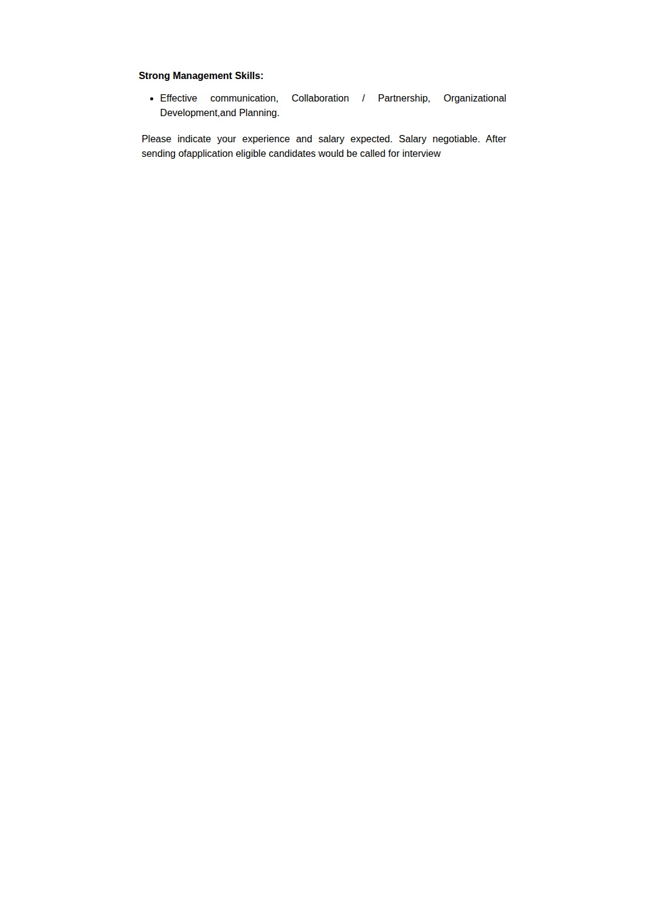Strong Management Skills:
Effective communication, Collaboration / Partnership, Organizational Development,and Planning.
Please indicate your experience and salary expected. Salary negotiable. After sending ofapplication eligible candidates would be called for interview